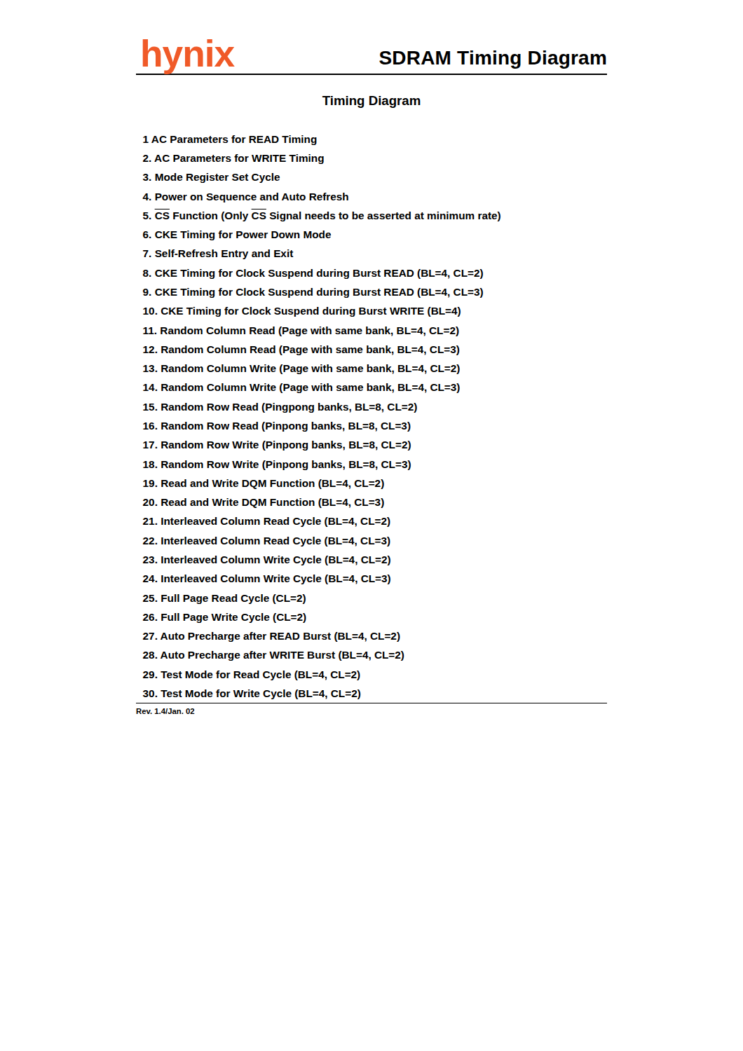hynix
SDRAM Timing Diagram
Timing Diagram
1 AC Parameters for READ Timing
2. AC Parameters for WRITE Timing
3. Mode Register Set Cycle
4. Power on Sequence and Auto Refresh
5. CS Function (Only CS Signal needs to be asserted at minimum rate)
6. CKE Timing for Power Down Mode
7. Self-Refresh Entry and Exit
8. CKE Timing for Clock Suspend during Burst READ (BL=4, CL=2)
9. CKE Timing for Clock Suspend during Burst READ (BL=4, CL=3)
10. CKE Timing for Clock Suspend during Burst WRITE (BL=4)
11. Random Column Read (Page with same bank, BL=4, CL=2)
12. Random Column Read (Page with same bank, BL=4, CL=3)
13. Random Column Write (Page with same bank, BL=4, CL=2)
14. Random Column Write (Page with same bank, BL=4, CL=3)
15. Random Row Read (Pingpong banks, BL=8, CL=2)
16. Random Row Read (Pinpong banks, BL=8, CL=3)
17. Random Row Write (Pinpong banks, BL=8, CL=2)
18. Random Row Write (Pinpong banks, BL=8, CL=3)
19. Read and Write DQM Function (BL=4, CL=2)
20. Read and Write DQM Function (BL=4, CL=3)
21. Interleaved Column Read Cycle (BL=4, CL=2)
22. Interleaved Column Read Cycle (BL=4, CL=3)
23. Interleaved Column Write Cycle (BL=4, CL=2)
24. Interleaved Column Write Cycle (BL=4, CL=3)
25. Full Page Read Cycle (CL=2)
26. Full Page Write Cycle (CL=2)
27. Auto Precharge after READ Burst (BL=4, CL=2)
28. Auto Precharge after WRITE Burst (BL=4, CL=2)
29. Test Mode for Read Cycle (BL=4, CL=2)
30. Test Mode for Write Cycle (BL=4, CL=2)
Rev. 1.4/Jan. 02